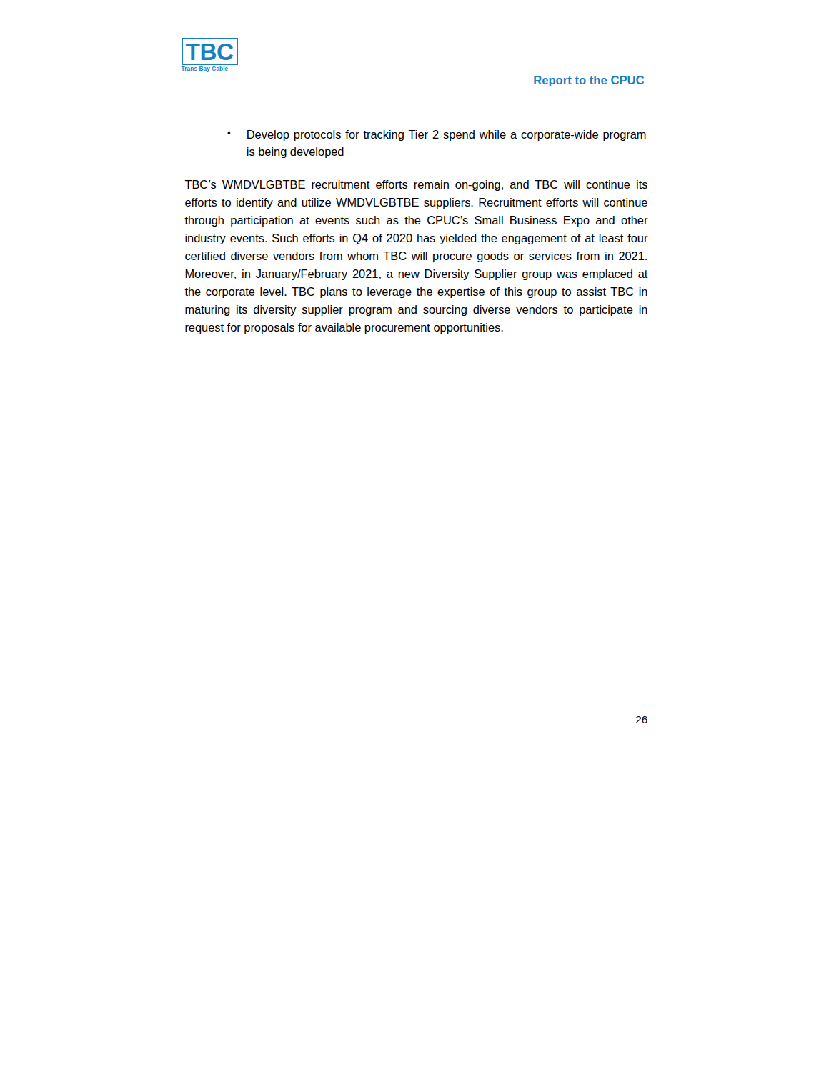TBC
Trans Bay Cable
Report to the CPUC
•
Develop protocols for tracking Tier 2 spend while a corporate-wide program is being developed
TBC’s WMDVLGBTBE recruitment efforts remain on-going, and TBC will continue its efforts to identify and utilize WMDVLGBTBE suppliers. Recruitment efforts will continue through participation at events such as the CPUC’s Small Business Expo and other industry events. Such efforts in Q4 of 2020 has yielded the engagement of at least four certified diverse vendors from whom TBC will procure goods or services from in 2021. Moreover, in January/February 2021, a new Diversity Supplier group was emplaced at the corporate level. TBC plans to leverage the expertise of this group to assist TBC in maturing its diversity supplier program and sourcing diverse vendors to participate in request for proposals for available procurement opportunities.
26